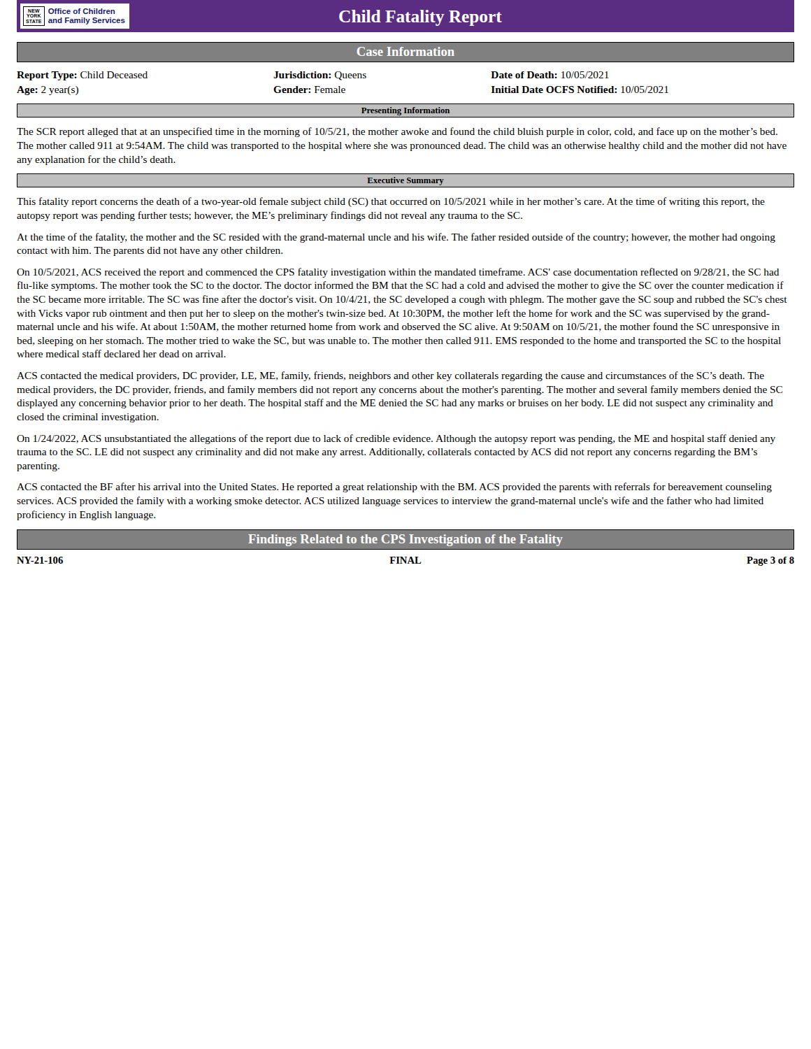NEW
YORK
STATE
Office of Children
and Family Services
Child Fatality Report
Case Information
| Report Type: Child Deceased | Jurisdiction: Queens | Date of Death: 10/05/2021 |
| Age: 2 year(s) | Gender: Female | Initial Date OCFS Notified: 10/05/2021 |
Presenting Information
The SCR report alleged that at an unspecified time in the morning of 10/5/21, the mother awoke and found the child bluish purple in color, cold, and face up on the mother’s bed. The mother called 911 at 9:54AM. The child was transported to the hospital where she was pronounced dead. The child was an otherwise healthy child and the mother did not have any explanation for the child’s death.
Executive Summary
This fatality report concerns the death of a two-year-old female subject child (SC) that occurred on 10/5/2021 while in her mother’s care. At the time of writing this report, the autopsy report was pending further tests; however, the ME’s preliminary findings did not reveal any trauma to the SC.
At the time of the fatality, the mother and the SC resided with the grand-maternal uncle and his wife. The father resided outside of the country; however, the mother had ongoing contact with him. The parents did not have any other children.
On 10/5/2021, ACS received the report and commenced the CPS fatality investigation within the mandated timeframe. ACS' case documentation reflected on 9/28/21, the SC had flu-like symptoms. The mother took the SC to the doctor. The doctor informed the BM that the SC had a cold and advised the mother to give the SC over the counter medication if the SC became more irritable. The SC was fine after the doctor's visit. On 10/4/21, the SC developed a cough with phlegm. The mother gave the SC soup and rubbed the SC's chest with Vicks vapor rub ointment and then put her to sleep on the mother's twin-size bed. At 10:30PM, the mother left the home for work and the SC was supervised by the grand-maternal uncle and his wife. At about 1:50AM, the mother returned home from work and observed the SC alive. At 9:50AM on 10/5/21, the mother found the SC unresponsive in bed, sleeping on her stomach. The mother tried to wake the SC, but was unable to. The mother then called 911. EMS responded to the home and transported the SC to the hospital where medical staff declared her dead on arrival.
ACS contacted the medical providers, DC provider, LE, ME, family, friends, neighbors and other key collaterals regarding the cause and circumstances of the SC’s death. The medical providers, the DC provider, friends, and family members did not report any concerns about the mother's parenting. The mother and several family members denied the SC displayed any concerning behavior prior to her death. The hospital staff and the ME denied the SC had any marks or bruises on her body. LE did not suspect any criminality and closed the criminal investigation.
On 1/24/2022, ACS unsubstantiated the allegations of the report due to lack of credible evidence. Although the autopsy report was pending, the ME and hospital staff denied any trauma to the SC. LE did not suspect any criminality and did not make any arrest. Additionally, collaterals contacted by ACS did not report any concerns regarding the BM’s parenting.
ACS contacted the BF after his arrival into the United States. He reported a great relationship with the BM. ACS provided the parents with referrals for bereavement counseling services. ACS provided the family with a working smoke detector. ACS utilized language services to interview the grand-maternal uncle's wife and the father who had limited proficiency in English language.
Findings Related to the CPS Investigation of the Fatality
| NY-21-106 | FINAL | Page 3 of 8 |